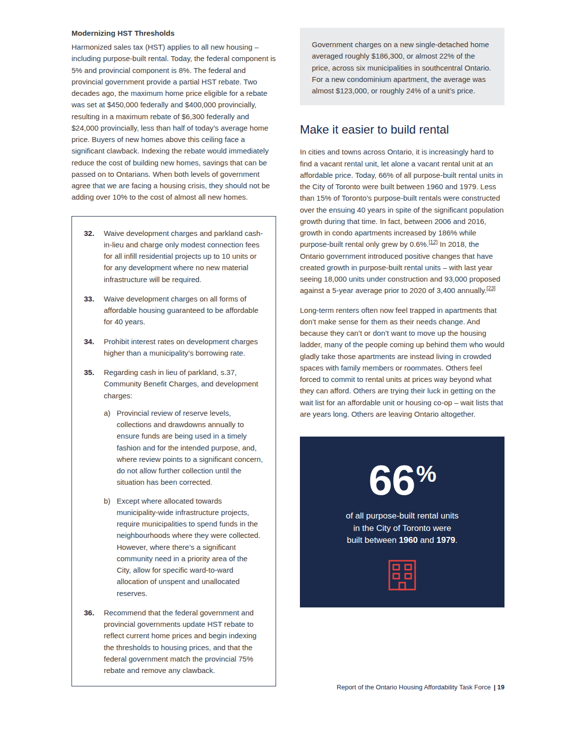Modernizing HST Thresholds
Harmonized sales tax (HST) applies to all new housing – including purpose-built rental. Today, the federal component is 5% and provincial component is 8%. The federal and provincial government provide a partial HST rebate. Two decades ago, the maximum home price eligible for a rebate was set at $450,000 federally and $400,000 provincially, resulting in a maximum rebate of $6,300 federally and $24,000 provincially, less than half of today’s average home price. Buyers of new homes above this ceiling face a significant clawback. Indexing the rebate would immediately reduce the cost of building new homes, savings that can be passed on to Ontarians. When both levels of government agree that we are facing a housing crisis, they should not be adding over 10% to the cost of almost all new homes.
Waive development charges and parkland cash-in-lieu and charge only modest connection fees for all infill residential projects up to 10 units or for any development where no new material infrastructure will be required.
Waive development charges on all forms of affordable housing guaranteed to be affordable for 40 years.
Prohibit interest rates on development charges higher than a municipality’s borrowing rate.
Regarding cash in lieu of parkland, s.37, Community Benefit Charges, and development charges:
Provincial review of reserve levels, collections and drawdowns annually to ensure funds are being used in a timely fashion and for the intended purpose, and, where review points to a significant concern, do not allow further collection until the situation has been corrected.
Except where allocated towards municipality-wide infrastructure projects, require municipalities to spend funds in the neighbourhoods where they were collected. However, where there’s a significant community need in a priority area of the City, allow for specific ward-to-ward allocation of unspent and unallocated reserves.
Recommend that the federal government and provincial governments update HST rebate to reflect current home prices and begin indexing the thresholds to housing prices, and that the federal government match the provincial 75% rebate and remove any clawback.
Government charges on a new single-detached home averaged roughly $186,300, or almost 22% of the price, across six municipalities in southcentral Ontario. For a new condominium apartment, the average was almost $123,000, or roughly 24% of a unit’s price.
Make it easier to build rental
In cities and towns across Ontario, it is increasingly hard to find a vacant rental unit, let alone a vacant rental unit at an affordable price. Today, 66% of all purpose-built rental units in the City of Toronto were built between 1960 and 1979. Less than 15% of Toronto’s purpose-built rentals were constructed over the ensuing 40 years in spite of the significant population growth during that time. In fact, between 2006 and 2016, growth in condo apartments increased by 186% while purpose-built rental only grew by 0.6%.[12] In 2018, the Ontario government introduced positive changes that have created growth in purpose-built rental units – with last year seeing 18,000 units under construction and 93,000 proposed against a 5-year average prior to 2020 of 3,400 annually.[23]
Long-term renters often now feel trapped in apartments that don’t make sense for them as their needs change. And because they can’t or don’t want to move up the housing ladder, many of the people coming up behind them who would gladly take those apartments are instead living in crowded spaces with family members or roommates. Others feel forced to commit to rental units at prices way beyond what they can afford. Others are trying their luck in getting on the wait list for an affordable unit or housing co-op – wait lists that are years long. Others are leaving Ontario altogether.
66%
of all purpose-built rental units
in the City of Toronto were
built between 1960 and 1979.
Report of the Ontario Housing Affordability Task Force| 19